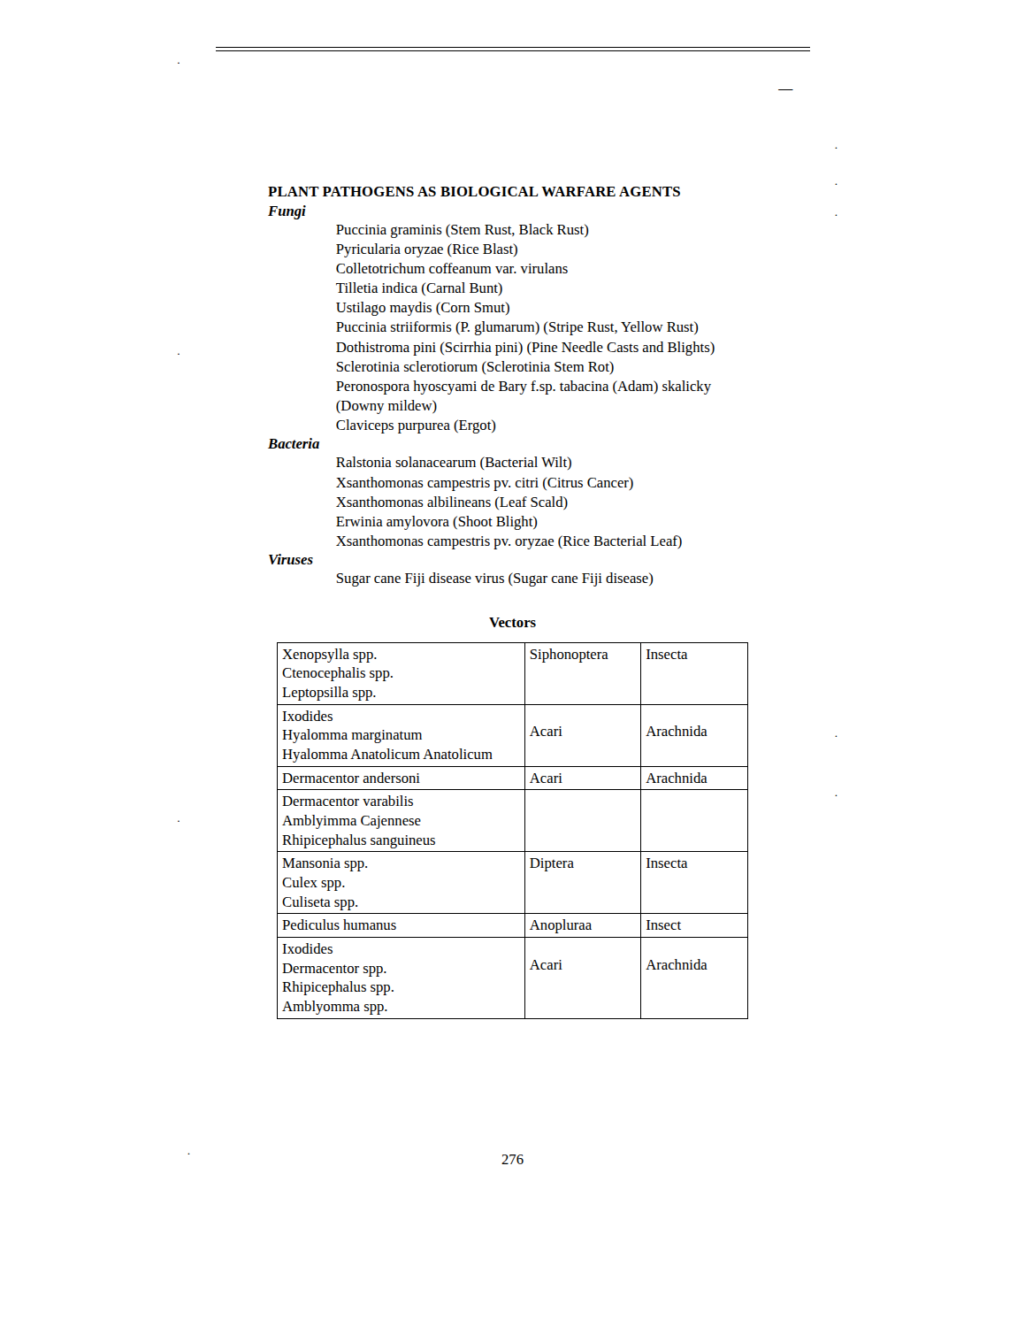.
.
.
.
.
.
.
.
—
.
PLANT PATHOGENS AS BIOLOGICAL WARFARE AGENTS
Fungi
Puccinia graminis (Stem Rust, Black Rust)
Pyricularia oryzae (Rice Blast)
Colletotrichum coffeanum var. virulans
Tilletia indica (Carnal Bunt)
Ustilago maydis (Corn Smut)
Puccinia striiformis (P. glumarum) (Stripe Rust, Yellow Rust)
Dothistroma pini (Scirrhia pini) (Pine Needle Casts and Blights)
Sclerotinia sclerotiorum (Sclerotinia Stem Rot)
Peronospora hyoscyami de Bary f.sp. tabacina (Adam) skalicky
(Downy mildew)
Claviceps purpurea (Ergot)
Bacteria
Ralstonia solanacearum (Bacterial Wilt)
Xsanthomonas campestris pv. citri (Citrus Cancer)
Xsanthomonas albilineans (Leaf Scald)
Erwinia amylovora (Shoot Blight)
Xsanthomonas campestris pv. oryzae (Rice Bacterial Leaf)
Viruses
Sugar cane Fiji disease virus (Sugar cane Fiji disease)
Vectors
| Xenopsylla spp. Ctenocephalis spp. Leptopsilla spp. | Siphonoptera | Insecta |
| Ixodides Hyalomma marginatum Hyalomma Anatolicum Anatolicum | Acari | Arachnida |
| Dermacentor andersoni | Acari | Arachnida |
| Dermacentor varabilis Amblyimma Cajennese Rhipicephalus sanguineus | | |
| Mansonia spp. Culex spp. Culiseta spp. | Diptera | Insecta |
| Pediculus humanus | Anopluraa | Insect |
| Ixodides Dermacentor spp. Rhipicephalus spp. Amblyomma spp. | Acari | Arachnida |
276